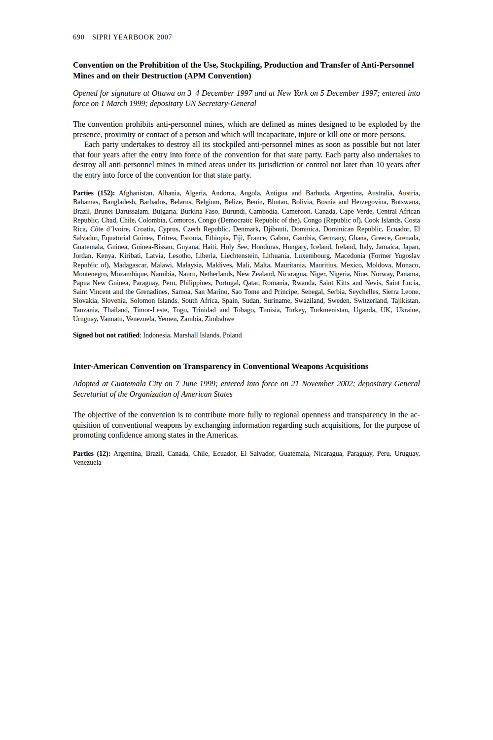690 SIPRI YEARBOOK 2007
Convention on the Prohibition of the Use, Stockpiling, Production and Transfer of Anti-Personnel Mines and on their Destruction (APM Convention)
Opened for signature at Ottawa on 3–4 December 1997 and at New York on 5 December 1997; entered into force on 1 March 1999; depositary UN Secretary-General
The convention prohibits anti-personnel mines, which are defined as mines designed to be exploded by the presence, proximity or contact of a person and which will incapacitate, injure or kill one or more persons.
Each party undertakes to destroy all its stockpiled anti-personnel mines as soon as possible but not later that four years after the entry into force of the convention for that state party. Each party also undertakes to destroy all anti-personnel mines in mined areas under its jurisdiction or control not later than 10 years after the entry into force of the convention for that state party.
Parties (152): Afghanistan, Albania, Algeria, Andorra, Angola, Antigua and Barbuda, Argentina, Australia, Austria, Bahamas, Bangladesh, Barbados, Belarus, Belgium, Belize, Benin, Bhutan, Bolivia, Bosnia and Herzegovina, Botswana, Brazil, Brunei Darussalam, Bulgaria, Burkina Faso, Burundi, Cambodia, Cameroon, Canada, Cape Verde, Central African Republic, Chad, Chile, Colombia, Comoros, Congo (Democratic Republic of the), Congo (Republic of), Cook Islands, Costa Rica, Côte d’Ivoire, Croatia, Cyprus, Czech Republic, Denmark, Djibouti, Dominica, Dominican Republic, Ecuador, El Salvador, Equatorial Guinea, Eritrea, Estonia, Ethiopia, Fiji, France, Gabon, Gambia, Germany, Ghana, Greece, Grenada, Guatemala, Guinea, Guinea-Bissau, Guyana, Haiti, Holy See, Honduras, Hungary, Iceland, Ireland, Italy, Jamaica, Japan, Jordan, Kenya, Kiribati, Latvia, Lesotho, Liberia, Liechtenstein, Lithuania, Luxembourg, Macedonia (Former Yugoslav Republic of), Madagascar, Malawi, Malaysia, Maldives, Mali, Malta, Mauritania, Mauritius, Mexico, Moldova, Monaco, Montenegro, Mozambique, Namibia, Nauru, Netherlands, New Zealand, Nicaragua, Niger, Nigeria, Niue, Norway, Panama, Papua New Guinea, Paraguay, Peru, Philippines, Portugal, Qatar, Romania, Rwanda, Saint Kitts and Nevis, Saint Lucia, Saint Vincent and the Grenadines, Samoa, San Marino, Sao Tome and Principe, Senegal, Serbia, Seychelles, Sierra Leone, Slovakia, Slovenia, Solomon Islands, South Africa, Spain, Sudan, Suriname, Swaziland, Sweden, Switzerland, Tajikistan, Tanzania, Thailand, Timor-Leste, Togo, Trinidad and Tobago, Tunisia, Turkey, Turkmenistan, Uganda, UK, Ukraine, Uruguay, Vanuatu, Venezuela, Yemen, Zambia, Zimbabwe
Signed but not ratified: Indonesia, Marshall Islands, Poland
Inter-American Convention on Transparency in Conventional Weapons Acquisitions
Adopted at Guatemala City on 7 June 1999; entered into force on 21 November 2002; depositary General Secretariat of the Organization of American States
The objective of the convention is to contribute more fully to regional openness and transparency in the acquisition of conventional weapons by exchanging information regarding such acquisitions, for the purpose of promoting confidence among states in the Americas.
Parties (12): Argentina, Brazil, Canada, Chile, Ecuador, El Salvador, Guatemala, Nicaragua, Paraguay, Peru, Uruguay, Venezuela